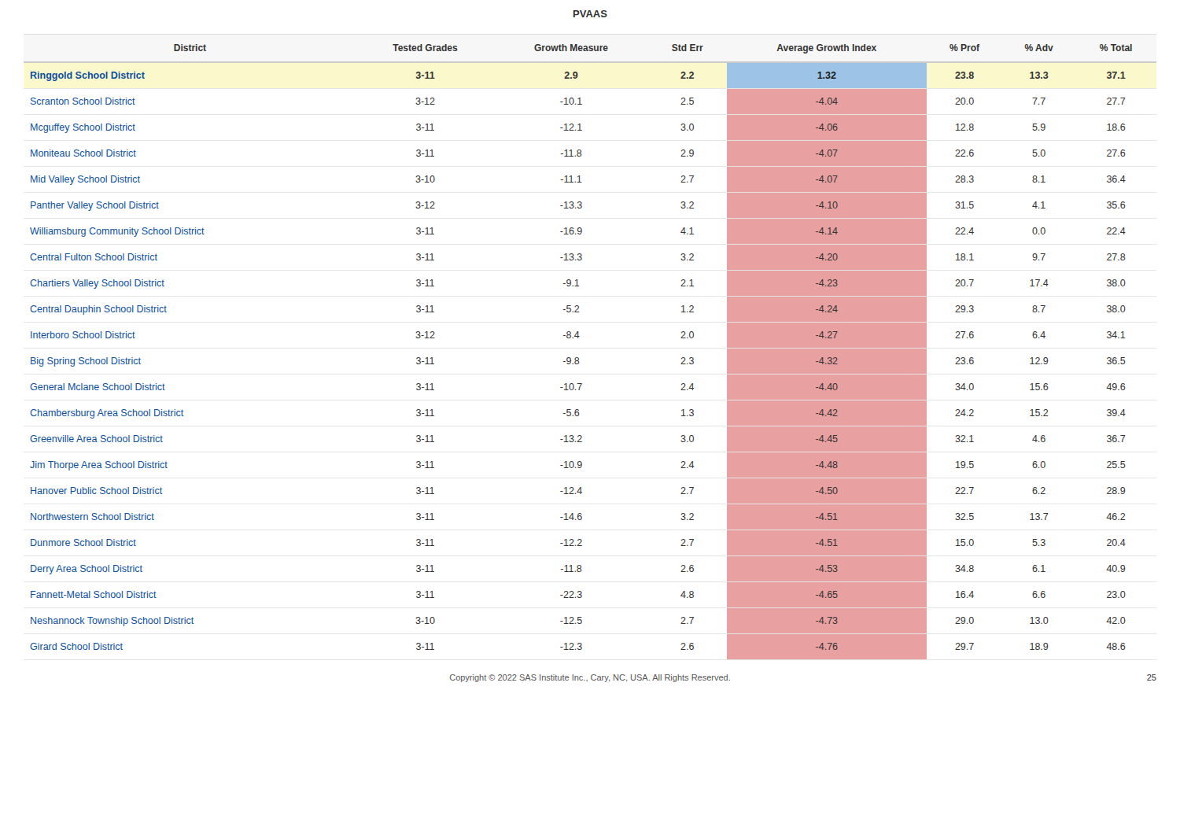PVAAS
| District | Tested Grades | Growth Measure | Std Err | Average Growth Index | % Prof | % Adv | % Total |
| --- | --- | --- | --- | --- | --- | --- | --- |
| Ringgold School District | 3-11 | 2.9 | 2.2 | 1.32 | 23.8 | 13.3 | 37.1 |
| Scranton School District | 3-12 | -10.1 | 2.5 | -4.04 | 20.0 | 7.7 | 27.7 |
| Mcguffey School District | 3-11 | -12.1 | 3.0 | -4.06 | 12.8 | 5.9 | 18.6 |
| Moniteau School District | 3-11 | -11.8 | 2.9 | -4.07 | 22.6 | 5.0 | 27.6 |
| Mid Valley School District | 3-10 | -11.1 | 2.7 | -4.07 | 28.3 | 8.1 | 36.4 |
| Panther Valley School District | 3-12 | -13.3 | 3.2 | -4.10 | 31.5 | 4.1 | 35.6 |
| Williamsburg Community School District | 3-11 | -16.9 | 4.1 | -4.14 | 22.4 | 0.0 | 22.4 |
| Central Fulton School District | 3-11 | -13.3 | 3.2 | -4.20 | 18.1 | 9.7 | 27.8 |
| Chartiers Valley School District | 3-11 | -9.1 | 2.1 | -4.23 | 20.7 | 17.4 | 38.0 |
| Central Dauphin School District | 3-11 | -5.2 | 1.2 | -4.24 | 29.3 | 8.7 | 38.0 |
| Interboro School District | 3-12 | -8.4 | 2.0 | -4.27 | 27.6 | 6.4 | 34.1 |
| Big Spring School District | 3-11 | -9.8 | 2.3 | -4.32 | 23.6 | 12.9 | 36.5 |
| General Mclane School District | 3-11 | -10.7 | 2.4 | -4.40 | 34.0 | 15.6 | 49.6 |
| Chambersburg Area School District | 3-11 | -5.6 | 1.3 | -4.42 | 24.2 | 15.2 | 39.4 |
| Greenville Area School District | 3-11 | -13.2 | 3.0 | -4.45 | 32.1 | 4.6 | 36.7 |
| Jim Thorpe Area School District | 3-11 | -10.9 | 2.4 | -4.48 | 19.5 | 6.0 | 25.5 |
| Hanover Public School District | 3-11 | -12.4 | 2.7 | -4.50 | 22.7 | 6.2 | 28.9 |
| Northwestern School District | 3-11 | -14.6 | 3.2 | -4.51 | 32.5 | 13.7 | 46.2 |
| Dunmore School District | 3-11 | -12.2 | 2.7 | -4.51 | 15.0 | 5.3 | 20.4 |
| Derry Area School District | 3-11 | -11.8 | 2.6 | -4.53 | 34.8 | 6.1 | 40.9 |
| Fannett-Metal School District | 3-11 | -22.3 | 4.8 | -4.65 | 16.4 | 6.6 | 23.0 |
| Neshannock Township School District | 3-10 | -12.5 | 2.7 | -4.73 | 29.0 | 13.0 | 42.0 |
| Girard School District | 3-11 | -12.3 | 2.6 | -4.76 | 29.7 | 18.9 | 48.6 |
Copyright © 2022 SAS Institute Inc., Cary, NC, USA. All Rights Reserved. 25